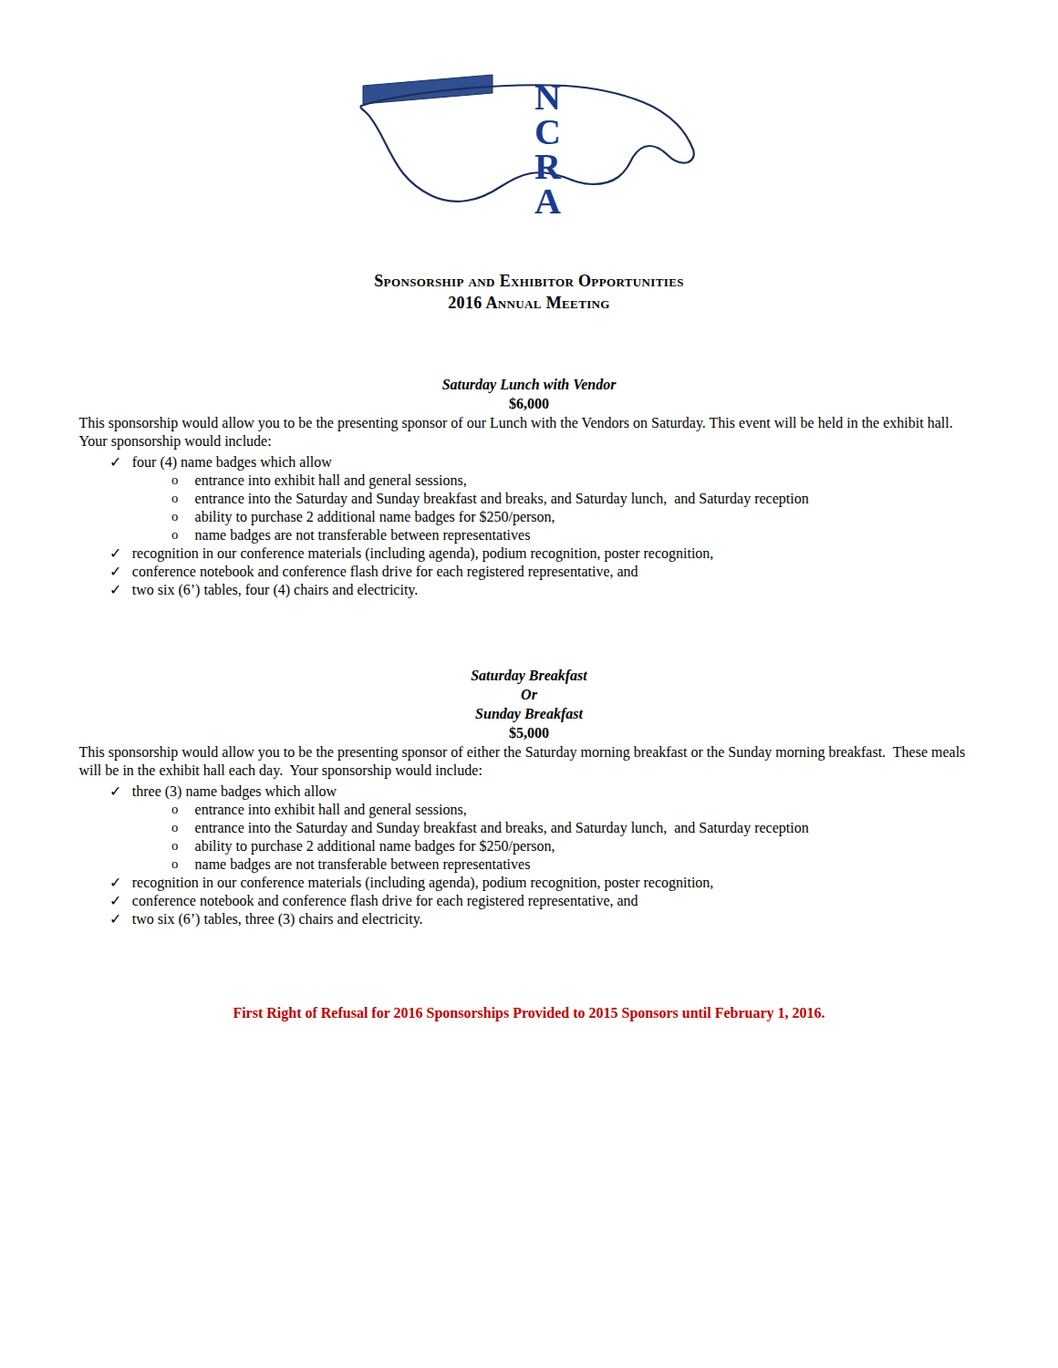N C R A
Sponsorship and Exhibitor Opportunities
2016 Annual Meeting
Saturday Lunch with Vendor
$6,000
This sponsorship would allow you to be the presenting sponsor of our Lunch with the Vendors on Saturday. This event will be held in the exhibit hall. Your sponsorship would include:
four (4) name badges which allow
entrance into exhibit hall and general sessions,
entrance into the Saturday and Sunday breakfast and breaks, and Saturday lunch, and Saturday reception
ability to purchase 2 additional name badges for $250/person,
name badges are not transferable between representatives
recognition in our conference materials (including agenda), podium recognition, poster recognition,
conference notebook and conference flash drive for each registered representative, and
two six (6’) tables, four (4) chairs and electricity.
Saturday Breakfast
Or
Sunday Breakfast
$5,000
This sponsorship would allow you to be the presenting sponsor of either the Saturday morning breakfast or the Sunday morning breakfast. These meals will be in the exhibit hall each day. Your sponsorship would include:
three (3) name badges which allow
entrance into exhibit hall and general sessions,
entrance into the Saturday and Sunday breakfast and breaks, and Saturday lunch, and Saturday reception
ability to purchase 2 additional name badges for $250/person,
name badges are not transferable between representatives
recognition in our conference materials (including agenda), podium recognition, poster recognition,
conference notebook and conference flash drive for each registered representative, and
two six (6’) tables, three (3) chairs and electricity.
First Right of Refusal for 2016 Sponsorships Provided to 2015 Sponsors until February 1, 2016.